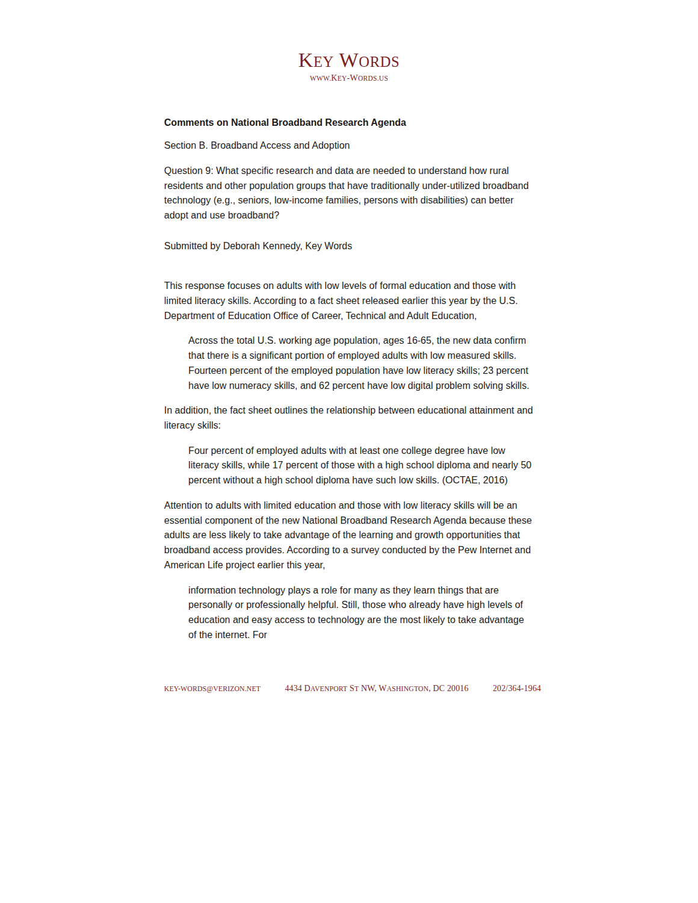KEY WORDS
WWW. KEY-WORDS.US
Comments on National Broadband Research Agenda
Section B. Broadband Access and Adoption
Question 9: What specific research and data are needed to understand how rural residents and other population groups that have traditionally under-utilized broadband technology (e.g., seniors, low-income families, persons with disabilities) can better adopt and use broadband?
Submitted by Deborah Kennedy, Key Words
This response focuses on adults with low levels of formal education and those with limited literacy skills. According to a fact sheet released earlier this year by the U.S. Department of Education Office of Career, Technical and Adult Education,
Across the total U.S. working age population, ages 16-65, the new data confirm that there is a significant portion of employed adults with low measured skills. Fourteen percent of the employed population have low literacy skills; 23 percent have low numeracy skills, and 62 percent have low digital problem solving skills.
In addition, the fact sheet outlines the relationship between educational attainment and literacy skills:
Four percent of employed adults with at least one college degree have low literacy skills, while 17 percent of those with a high school diploma and nearly 50 percent without a high school diploma have such low skills. (OCTAE, 2016)
Attention to adults with limited education and those with low literacy skills will be an essential component of the new National Broadband Research Agenda because these adults are less likely to take advantage of the learning and growth opportunities that broadband access provides. According to a survey conducted by the Pew Internet and American Life project earlier this year,
information technology plays a role for many as they learn things that are personally or professionally helpful. Still, those who already have high levels of education and easy access to technology are the most likely to take advantage of the internet. For
KEY-WORDS@VERIZON.NET 4434 DAVENPORT ST NW, WASHINGTON, DC 20016 202/364-1964